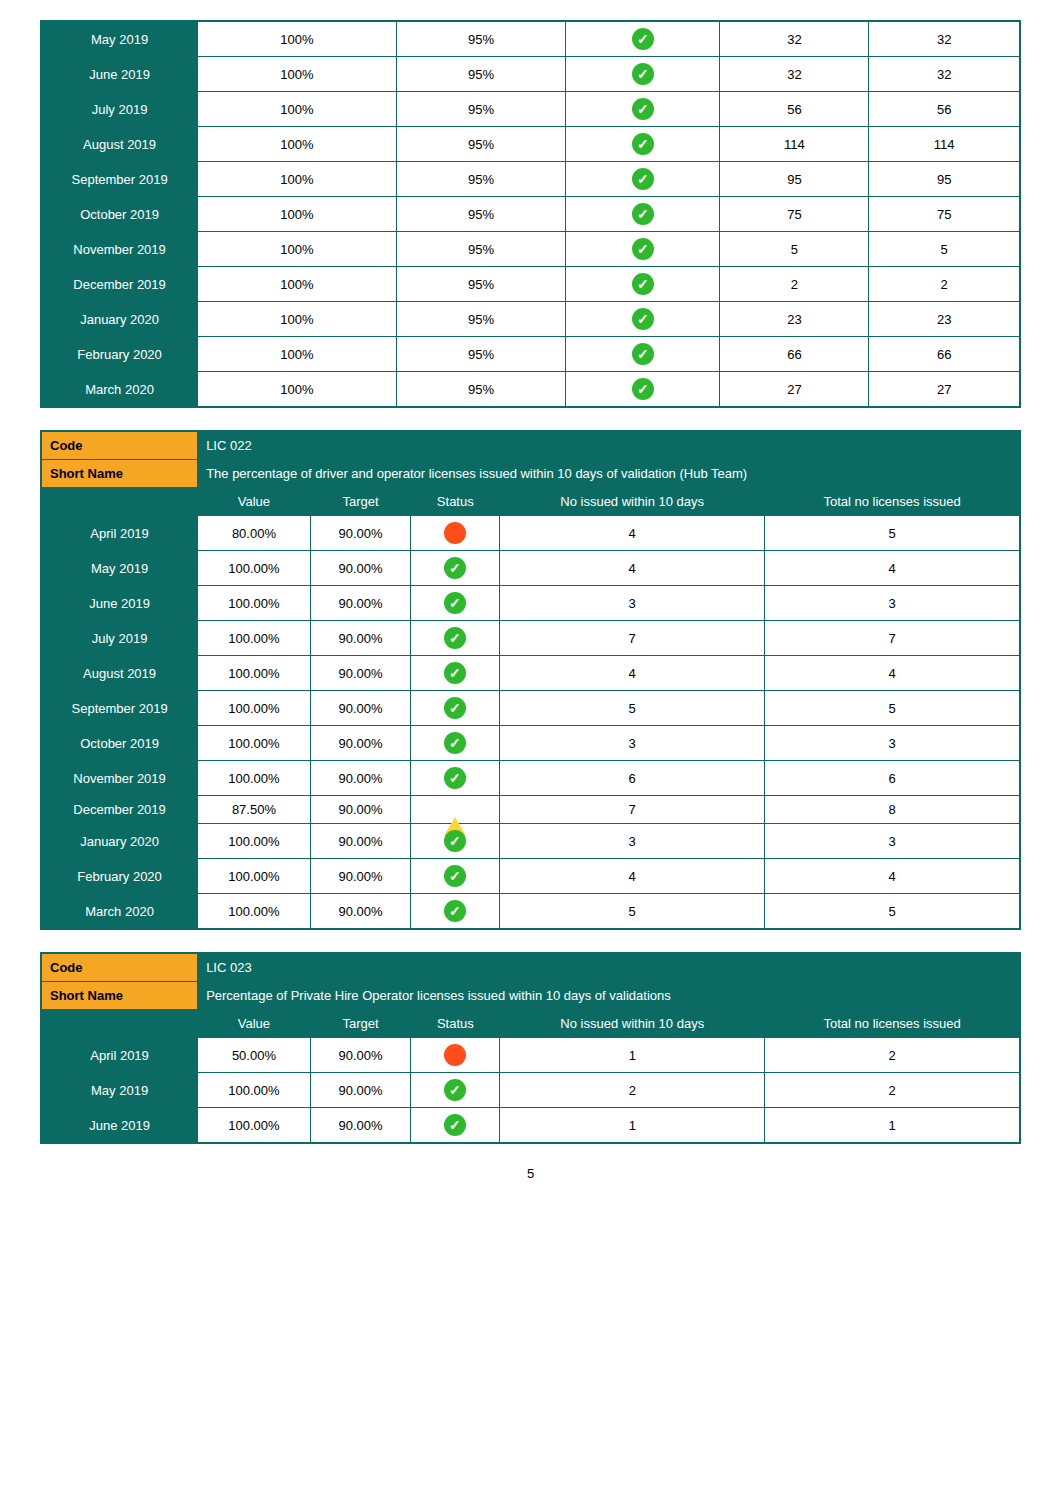| May 2019 | 100% | 95% | ✓ | 32 | 32 |
| June 2019 | 100% | 95% | ✓ | 32 | 32 |
| July 2019 | 100% | 95% | ✓ | 56 | 56 |
| August 2019 | 100% | 95% | ✓ | 114 | 114 |
| September 2019 | 100% | 95% | ✓ | 95 | 95 |
| October 2019 | 100% | 95% | ✓ | 75 | 75 |
| November 2019 | 100% | 95% | ✓ | 5 | 5 |
| December 2019 | 100% | 95% | ✓ | 2 | 2 |
| January 2020 | 100% | 95% | ✓ | 23 | 23 |
| February 2020 | 100% | 95% | ✓ | 66 | 66 |
| March 2020 | 100% | 95% | ✓ | 27 | 27 |
| Code | LIC 022 |
| Short Name | The percentage of driver and operator licenses issued within 10 days of validation (Hub Team) |
| | Value | Target | Status | No issued within 10 days | Total no licenses issued |
| April 2019 | 80.00% | 90.00% | | 4 | 5 |
| May 2019 | 100.00% | 90.00% | ✓ | 4 | 4 |
| June 2019 | 100.00% | 90.00% | ✓ | 3 | 3 |
| July 2019 | 100.00% | 90.00% | ✓ | 7 | 7 |
| August 2019 | 100.00% | 90.00% | ✓ | 4 | 4 |
| September 2019 | 100.00% | 90.00% | ✓ | 5 | 5 |
| October 2019 | 100.00% | 90.00% | ✓ | 3 | 3 |
| November 2019 | 100.00% | 90.00% | ✓ | 6 | 6 |
| December 2019 | 87.50% | 90.00% | | 7 | 8 |
| January 2020 | 100.00% | 90.00% | ✓ | 3 | 3 |
| February 2020 | 100.00% | 90.00% | ✓ | 4 | 4 |
| March 2020 | 100.00% | 90.00% | ✓ | 5 | 5 |
| Code | LIC 023 |
| Short Name | Percentage of Private Hire Operator licenses issued within 10 days of validations |
| | Value | Target | Status | No issued within 10 days | Total no licenses issued |
| April 2019 | 50.00% | 90.00% | | 1 | 2 |
| May 2019 | 100.00% | 90.00% | ✓ | 2 | 2 |
| June 2019 | 100.00% | 90.00% | ✓ | 1 | 1 |
5